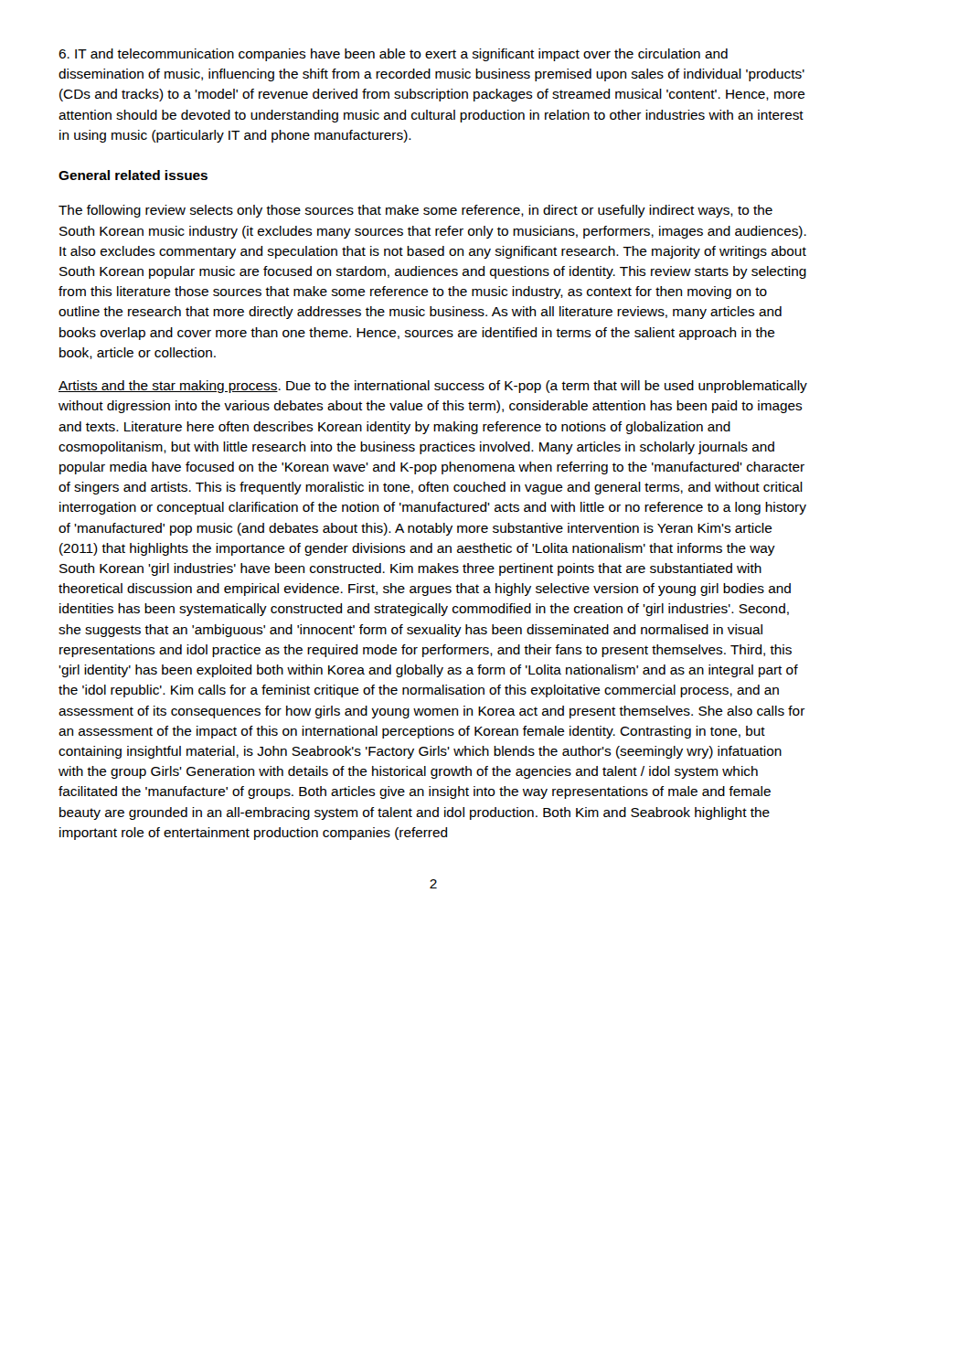6. IT and telecommunication companies have been able to exert a significant impact over the circulation and dissemination of music, influencing the shift from a recorded music business premised upon sales of individual 'products' (CDs and tracks) to a 'model' of revenue derived from subscription packages of streamed musical 'content'. Hence, more attention should be devoted to understanding music and cultural production in relation to other industries with an interest in using music (particularly IT and phone manufacturers).
General related issues
The following review selects only those sources that make some reference, in direct or usefully indirect ways, to the South Korean music industry (it excludes many sources that refer only to musicians, performers, images and audiences). It also excludes commentary and speculation that is not based on any significant research. The majority of writings about South Korean popular music are focused on stardom, audiences and questions of identity. This review starts by selecting from this literature those sources that make some reference to the music industry, as context for then moving on to outline the research that more directly addresses the music business. As with all literature reviews, many articles and books overlap and cover more than one theme. Hence, sources are identified in terms of the salient approach in the book, article or collection.
Artists and the star making process. Due to the international success of K-pop (a term that will be used unproblematically without digression into the various debates about the value of this term), considerable attention has been paid to images and texts. Literature here often describes Korean identity by making reference to notions of globalization and cosmopolitanism, but with little research into the business practices involved. Many articles in scholarly journals and popular media have focused on the 'Korean wave' and K-pop phenomena when referring to the 'manufactured' character of singers and artists. This is frequently moralistic in tone, often couched in vague and general terms, and without critical interrogation or conceptual clarification of the notion of 'manufactured' acts and with little or no reference to a long history of 'manufactured' pop music (and debates about this). A notably more substantive intervention is Yeran Kim's article (2011) that highlights the importance of gender divisions and an aesthetic of 'Lolita nationalism' that informs the way South Korean 'girl industries' have been constructed. Kim makes three pertinent points that are substantiated with theoretical discussion and empirical evidence. First, she argues that a highly selective version of young girl bodies and identities has been systematically constructed and strategically commodified in the creation of 'girl industries'. Second, she suggests that an 'ambiguous' and 'innocent' form of sexuality has been disseminated and normalised in visual representations and idol practice as the required mode for performers, and their fans to present themselves. Third, this 'girl identity' has been exploited both within Korea and globally as a form of 'Lolita nationalism' and as an integral part of the 'idol republic'. Kim calls for a feminist critique of the normalisation of this exploitative commercial process, and an assessment of its consequences for how girls and young women in Korea act and present themselves. She also calls for an assessment of the impact of this on international perceptions of Korean female identity. Contrasting in tone, but containing insightful material, is John Seabrook's 'Factory Girls' which blends the author's (seemingly wry) infatuation with the group Girls' Generation with details of the historical growth of the agencies and talent / idol system which facilitated the 'manufacture' of groups. Both articles give an insight into the way representations of male and female beauty are grounded in an all-embracing system of talent and idol production. Both Kim and Seabrook highlight the important role of entertainment production companies (referred
2